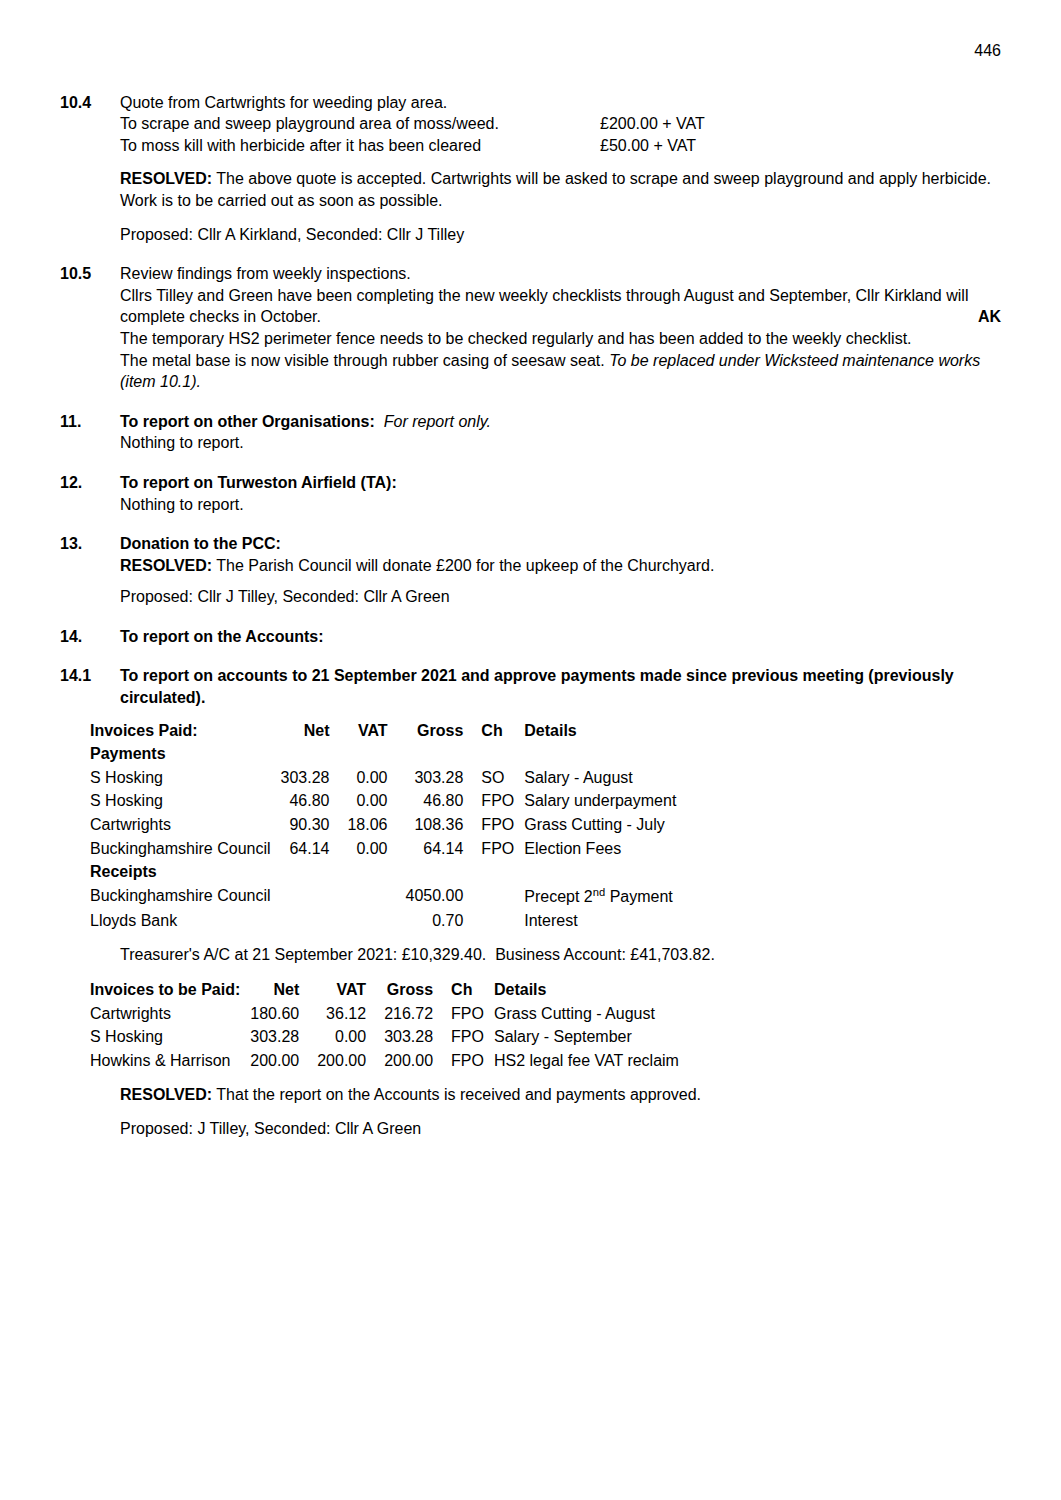446
10.4
Quote from Cartwrights for weeding play area.
To scrape and sweep playground area of moss/weed. £200.00 + VAT
To moss kill with herbicide after it has been cleared £50.00 + VAT
RESOLVED: The above quote is accepted. Cartwrights will be asked to scrape and sweep playground and apply herbicide. Work is to be carried out as soon as possible.
Proposed: Cllr A Kirkland, Seconded: Cllr J Tilley
10.5
Review findings from weekly inspections.
Cllrs Tilley and Green have been completing the new weekly checklists through August and September, Cllr Kirkland will complete checks in October. AK
The temporary HS2 perimeter fence needs to be checked regularly and has been added to the weekly checklist.
The metal base is now visible through rubber casing of seesaw seat. To be replaced under Wicksteed maintenance works (item 10.1).
11.
To report on other Organisations: For report only.
Nothing to report.
12.
To report on Turweston Airfield (TA):
Nothing to report.
13.
Donation to the PCC:
RESOLVED: The Parish Council will donate £200 for the upkeep of the Churchyard.
Proposed: Cllr J Tilley, Seconded: Cllr A Green
14.
To report on the Accounts:
14.1
To report on accounts to 21 September 2021 and approve payments made since previous meeting (previously circulated).
| Invoices Paid: | Net | VAT | Gross | Ch | Details |
| --- | --- | --- | --- | --- | --- |
| Payments |
| S Hosking | 303.28 | 0.00 | 303.28 | SO | Salary - August |
| S Hosking | 46.80 | 0.00 | 46.80 | FPO | Salary underpayment |
| Cartwrights | 90.30 | 18.06 | 108.36 | FPO | Grass Cutting - July |
| Buckinghamshire Council | 64.14 | 0.00 | 64.14 | FPO | Election Fees |
| Receipts |
| Buckinghamshire Council | | | 4050.00 | | Precept 2 nd Payment |
| Lloyds Bank | | | 0.70 | | Interest |
Treasurer's A/C at 21 September 2021: £10,329.40. Business Account: £41,703.82.
| Invoices to be Paid: | Net | VAT | Gross | Ch | Details |
| --- | --- | --- | --- | --- | --- |
| Cartwrights | 180.60 | 36.12 | 216.72 | FPO | Grass Cutting - August |
| S Hosking | 303.28 | 0.00 | 303.28 | FPO | Salary - September |
| Howkins & Harrison | 200.00 | 200.00 | 200.00 | FPO | HS2 legal fee VAT reclaim |
RESOLVED: That the report on the Accounts is received and payments approved.
Proposed: J Tilley, Seconded: Cllr A Green